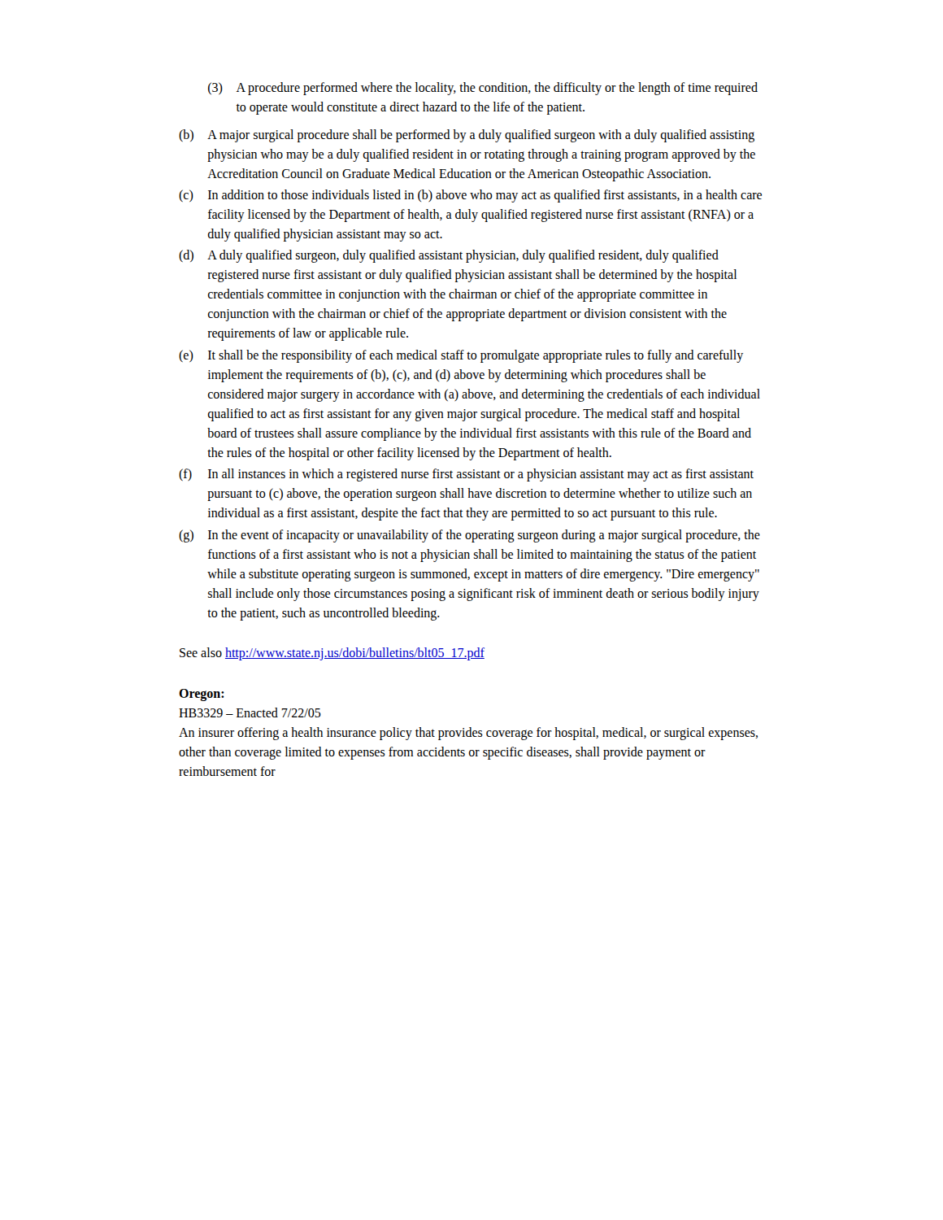(3) A procedure performed where the locality, the condition, the difficulty or the length of time required to operate would constitute a direct hazard to the life of the patient.
(b) A major surgical procedure shall be performed by a duly qualified surgeon with a duly qualified assisting physician who may be a duly qualified resident in or rotating through a training program approved by the Accreditation Council on Graduate Medical Education or the American Osteopathic Association.
(c) In addition to those individuals listed in (b) above who may act as qualified first assistants, in a health care facility licensed by the Department of health, a duly qualified registered nurse first assistant (RNFA) or a duly qualified physician assistant may so act.
(d) A duly qualified surgeon, duly qualified assistant physician, duly qualified resident, duly qualified registered nurse first assistant or duly qualified physician assistant shall be determined by the hospital credentials committee in conjunction with the chairman or chief of the appropriate committee in conjunction with the chairman or chief of the appropriate department or division consistent with the requirements of law or applicable rule.
(e) It shall be the responsibility of each medical staff to promulgate appropriate rules to fully and carefully implement the requirements of (b), (c), and (d) above by determining which procedures shall be considered major surgery in accordance with (a) above, and determining the credentials of each individual qualified to act as first assistant for any given major surgical procedure. The medical staff and hospital board of trustees shall assure compliance by the individual first assistants with this rule of the Board and the rules of the hospital or other facility licensed by the Department of health.
(f) In all instances in which a registered nurse first assistant or a physician assistant may act as first assistant pursuant to (c) above, the operation surgeon shall have discretion to determine whether to utilize such an individual as a first assistant, despite the fact that they are permitted to so act pursuant to this rule.
(g) In the event of incapacity or unavailability of the operating surgeon during a major surgical procedure, the functions of a first assistant who is not a physician shall be limited to maintaining the status of the patient while a substitute operating surgeon is summoned, except in matters of dire emergency. "Dire emergency" shall include only those circumstances posing a significant risk of imminent death or serious bodily injury to the patient, such as uncontrolled bleeding.
See also http://www.state.nj.us/dobi/bulletins/blt05_17.pdf
Oregon:
HB3329 – Enacted 7/22/05
An insurer offering a health insurance policy that provides coverage for hospital, medical, or surgical expenses, other than coverage limited to expenses from accidents or specific diseases, shall provide payment or reimbursement for